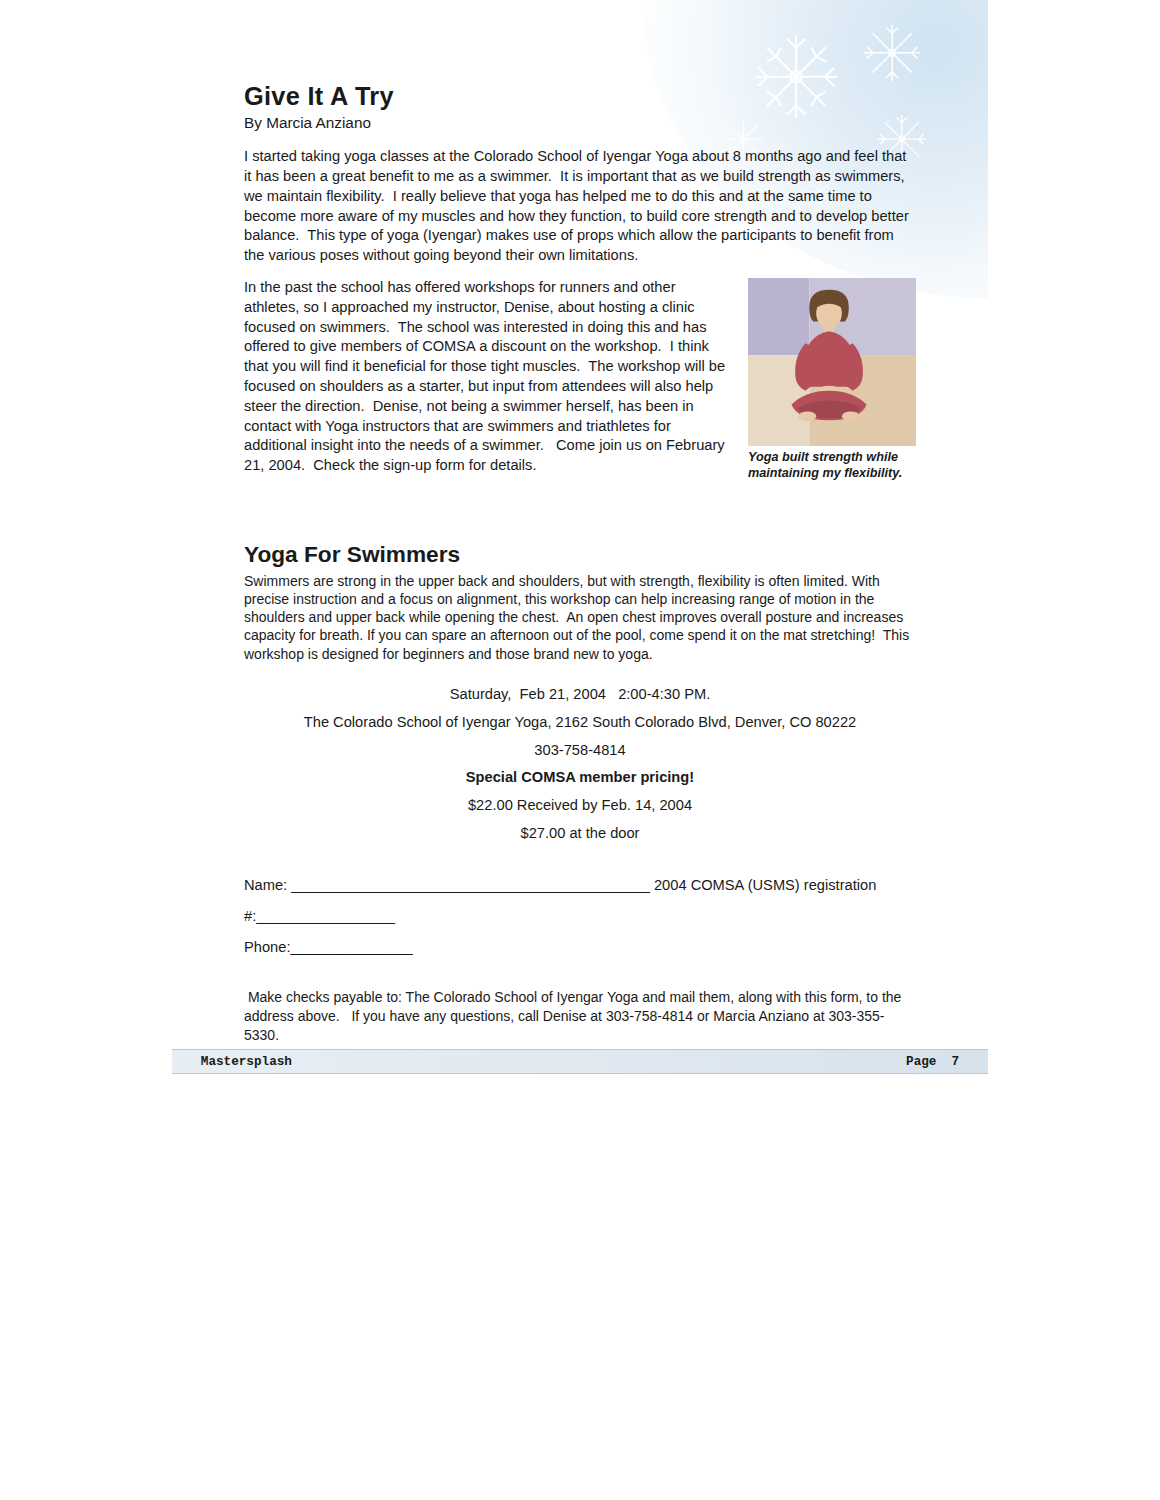Give It A Try
By Marcia Anziano
I started taking yoga classes at the Colorado School of Iyengar Yoga about 8 months ago and feel that it has been a great benefit to me as a swimmer. It is important that as we build strength as swimmers, we maintain flexibility. I really believe that yoga has helped me to do this and at the same time to become more aware of my muscles and how they function, to build core strength and to develop better balance. This type of yoga (Iyengar) makes use of props which allow the participants to benefit from the various poses without going beyond their own limitations.
Yoga built strength while maintaining my flexibility.
In the past the school has offered workshops for runners and other athletes, so I approached my instructor, Denise, about hosting a clinic focused on swimmers. The school was interested in doing this and has offered to give members of COMSA a discount on the workshop. I think that you will find it beneficial for those tight muscles. The workshop will be focused on shoulders as a starter, but input from attendees will also help steer the direction. Denise, not being a swimmer herself, has been in contact with Yoga instructors that are swimmers and triathletes for additional insight into the needs of a swimmer. Come join us on February 21, 2004. Check the sign-up form for details.
Yoga For Swimmers
Swimmers are strong in the upper back and shoulders, but with strength, flexibility is often limited. With precise instruction and a focus on alignment, this workshop can help increasing range of motion in the shoulders and upper back while opening the chest. An open chest improves overall posture and increases capacity for breath. If you can spare an afternoon out of the pool, come spend it on the mat stretching! This workshop is designed for beginners and those brand new to yoga.
Saturday, Feb 21, 2004 2:00-4:30 PM.
The Colorado School of Iyengar Yoga, 2162 South Colorado Blvd, Denver, CO 80222
303-758-4814
Special COMSA member pricing!
$22.00 Received by Feb. 14, 2004
$27.00 at the door
Name: ____________________________________________ 2004 COMSA (USMS) registration #:_________________
Phone:_______________
Make checks payable to: The Colorado School of Iyengar Yoga and mail them, along with this form, to the address above. If you have any questions, call Denise at 303-758-4814 or Marcia Anziano at 303-355-5330.
Mastersplash Page 7